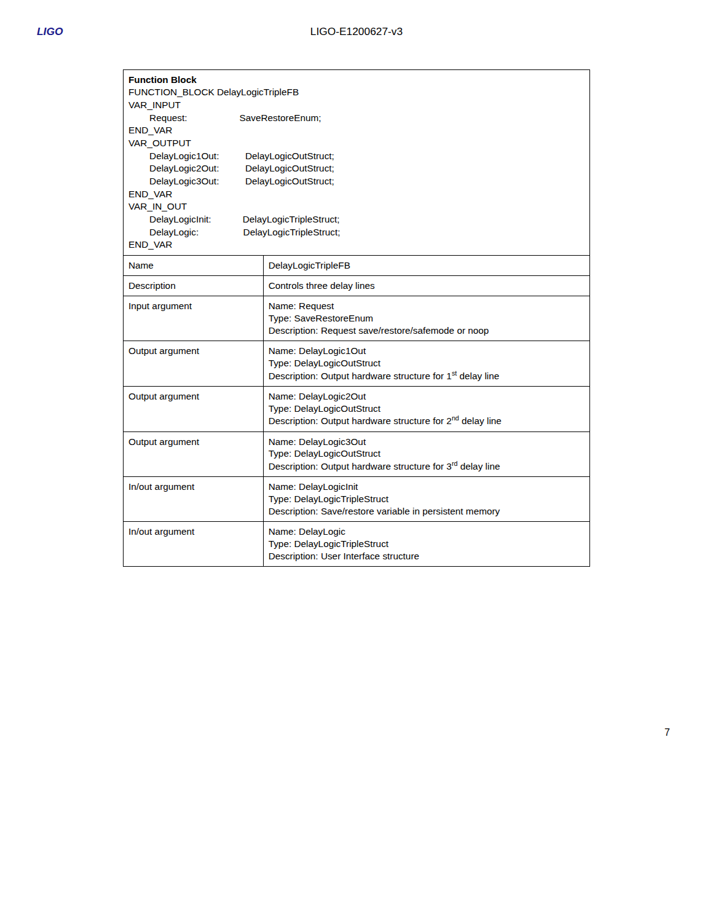LIGO
LIGO-E1200627-v3
| Function Block FUNCTION_BLOCK DelayLogicTripleFB VAR_INPUT Request: SaveRestoreEnum; END_VAR VAR_OUTPUT DelayLogic1Out: DelayLogicOutStruct; DelayLogic2Out: DelayLogicOutStruct; DelayLogic3Out: DelayLogicOutStruct; END_VAR VAR_IN_OUT DelayLogicInit: DelayLogicTripleStruct; DelayLogic: DelayLogicTripleStruct; END_VAR |
| Name | DelayLogicTripleFB |
| Description | Controls three delay lines |
| Input argument | Name: Request Type: SaveRestoreEnum Description: Request save/restore/safemode or noop |
| Output argument | Name: DelayLogic1Out Type: DelayLogicOutStruct Description: Output hardware structure for 1 st delay line |
| Output argument | Name: DelayLogic2Out Type: DelayLogicOutStruct Description: Output hardware structure for 2 nd delay line |
| Output argument | Name: DelayLogic3Out Type: DelayLogicOutStruct Description: Output hardware structure for 3 rd delay line |
| In/out argument | Name: DelayLogicInit Type: DelayLogicTripleStruct Description: Save/restore variable in persistent memory |
| In/out argument | Name: DelayLogic Type: DelayLogicTripleStruct Description: User Interface structure |
7